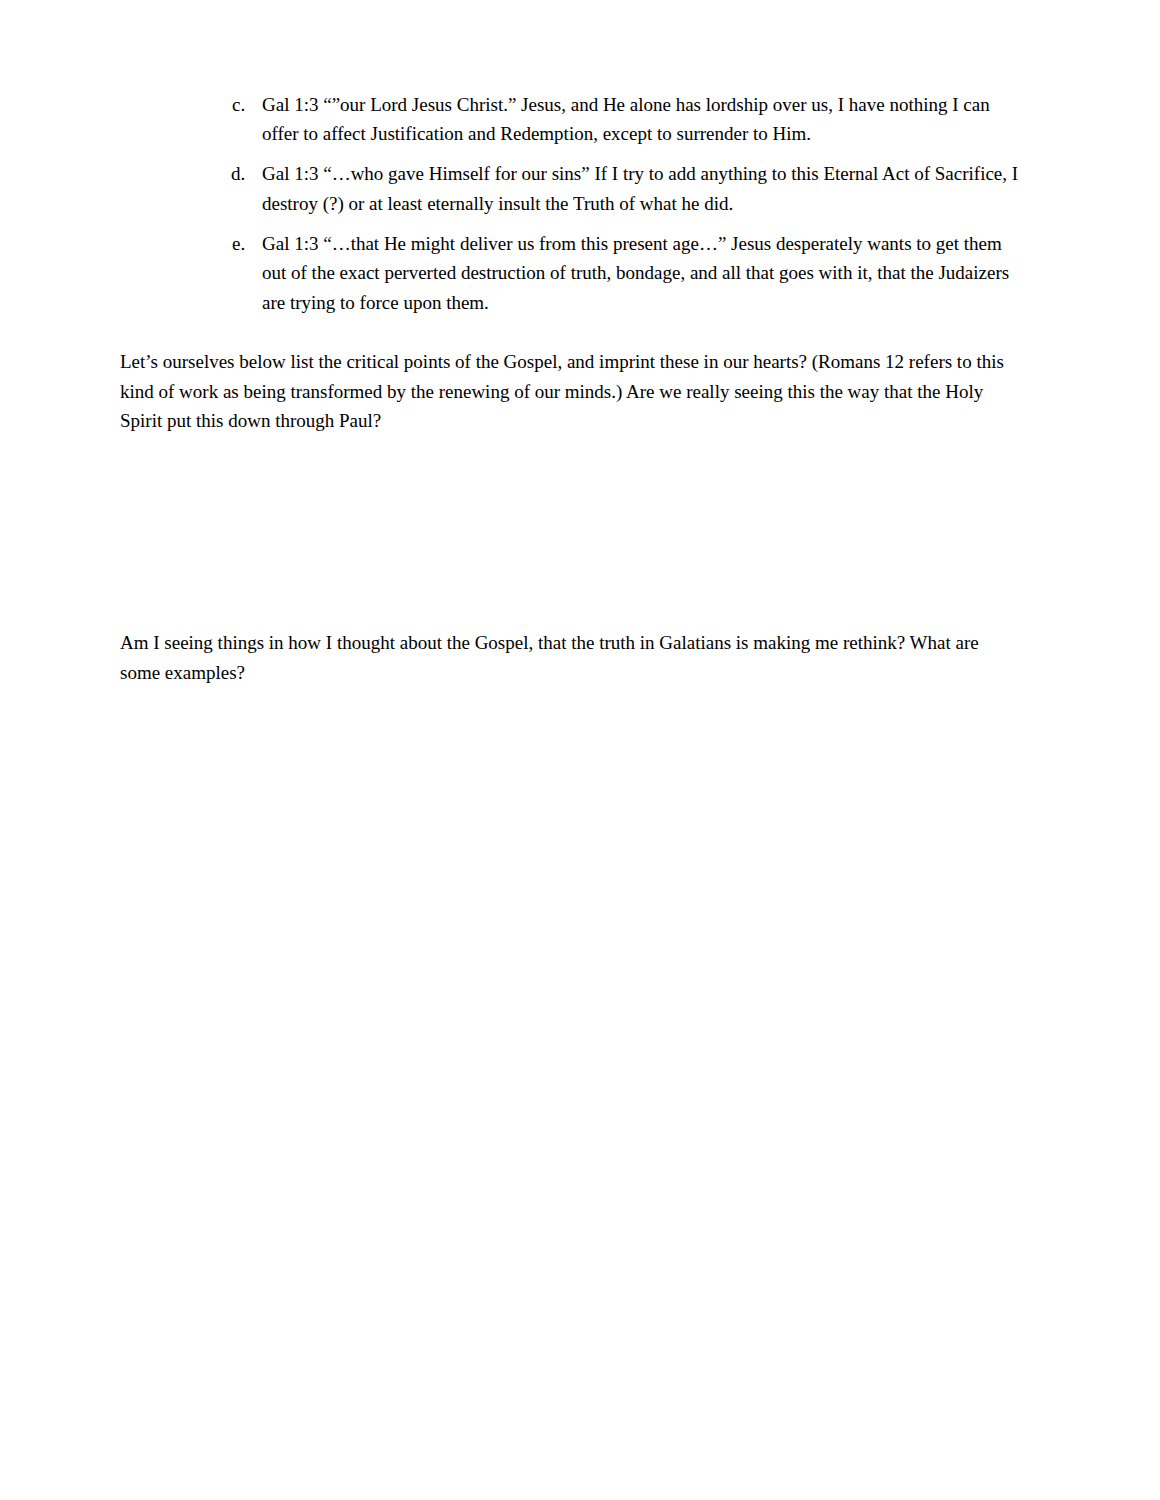Gal 1:3 “”our Lord Jesus Christ.” Jesus, and He alone has lordship over us, I have nothing I can offer to affect Justification and Redemption, except to surrender to Him.
Gal 1:3 “…who gave Himself for our sins” If I try to add anything to this Eternal Act of Sacrifice, I destroy (?) or at least eternally insult the Truth of what he did.
Gal 1:3 “…that He might deliver us from this present age…” Jesus desperately wants to get them out of the exact perverted destruction of truth, bondage, and all that goes with it, that the Judaizers are trying to force upon them.
Let’s ourselves below list the critical points of the Gospel, and imprint these in our hearts? (Romans 12 refers to this kind of work as being transformed by the renewing of our minds.) Are we really seeing this the way that the Holy Spirit put this down through Paul?
Am I seeing things in how I thought about the Gospel, that the truth in Galatians is making me rethink? What are some examples?